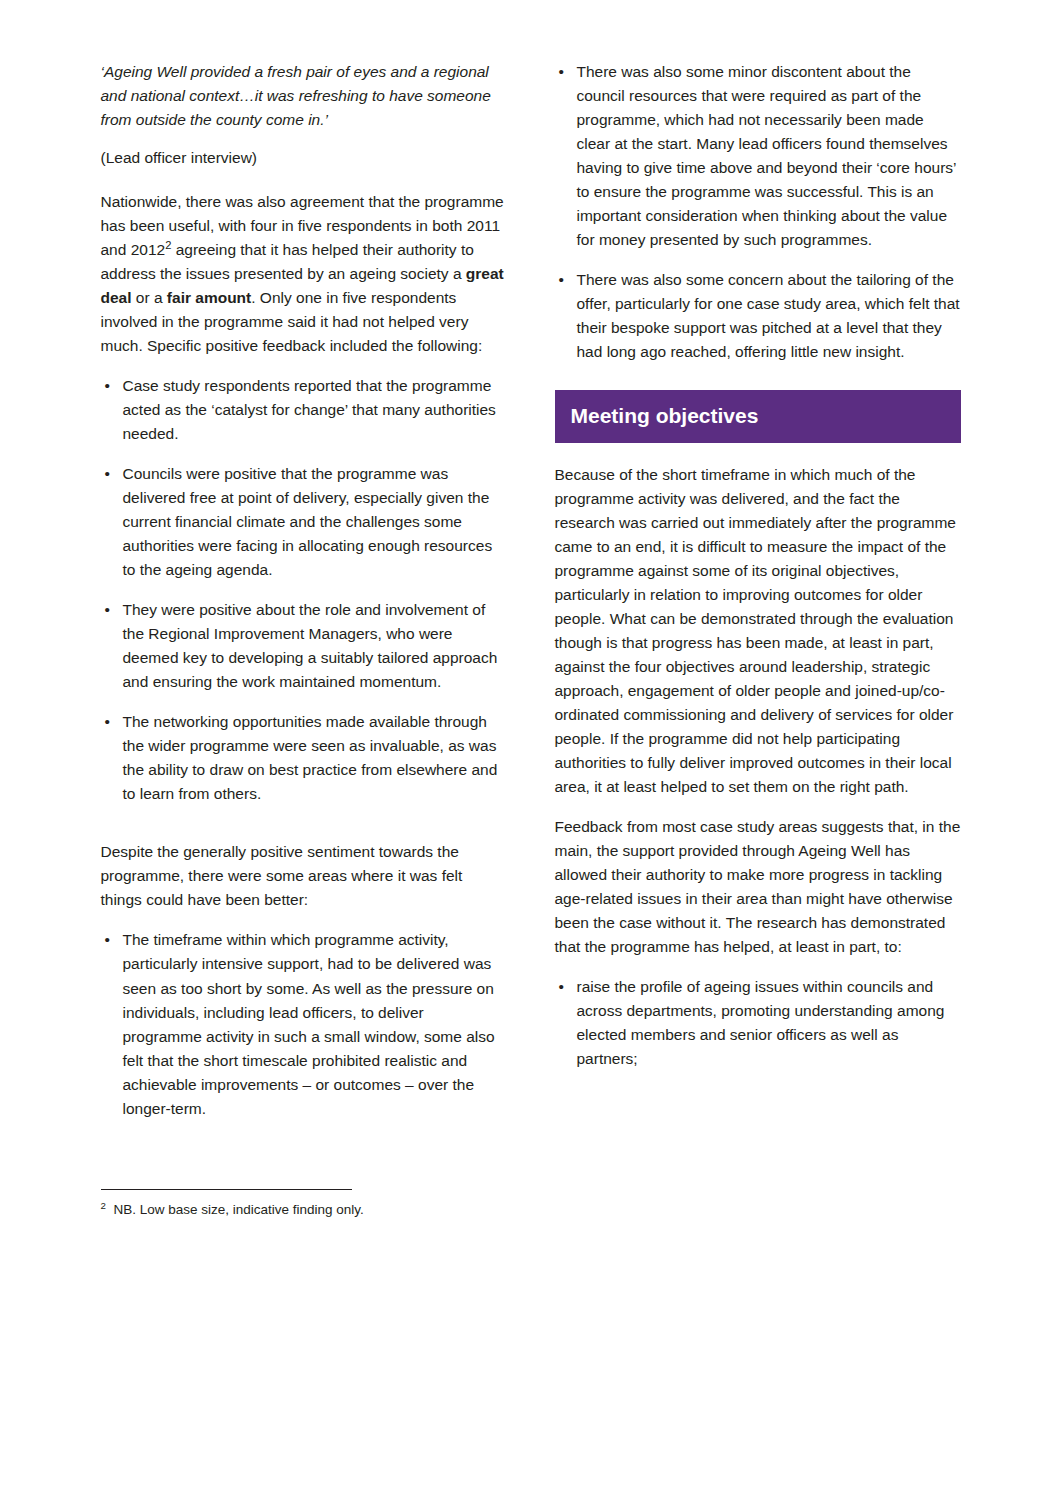‘Ageing Well provided a fresh pair of eyes and a regional and national context…it was refreshing to have someone from outside the county come in.’
(Lead officer interview)
Nationwide, there was also agreement that the programme has been useful, with four in five respondents in both 2011 and 20122 agreeing that it has helped their authority to address the issues presented by an ageing society a great deal or a fair amount. Only one in five respondents involved in the programme said it had not helped very much. Specific positive feedback included the following:
Case study respondents reported that the programme acted as the ‘catalyst for change’ that many authorities needed.
Councils were positive that the programme was delivered free at point of delivery, especially given the current financial climate and the challenges some authorities were facing in allocating enough resources to the ageing agenda.
They were positive about the role and involvement of the Regional Improvement Managers, who were deemed key to developing a suitably tailored approach and ensuring the work maintained momentum.
The networking opportunities made available through the wider programme were seen as invaluable, as was the ability to draw on best practice from elsewhere and to learn from others.
Despite the generally positive sentiment towards the programme, there were some areas where it was felt things could have been better:
The timeframe within which programme activity, particularly intensive support, had to be delivered was seen as too short by some. As well as the pressure on individuals, including lead officers, to deliver programme activity in such a small window, some also felt that the short timescale prohibited realistic and achievable improvements – or outcomes – over the longer-term.
2 NB. Low base size, indicative finding only.
There was also some minor discontent about the council resources that were required as part of the programme, which had not necessarily been made clear at the start. Many lead officers found themselves having to give time above and beyond their ‘core hours’ to ensure the programme was successful. This is an important consideration when thinking about the value for money presented by such programmes.
There was also some concern about the tailoring of the offer, particularly for one case study area, which felt that their bespoke support was pitched at a level that they had long ago reached, offering little new insight.
Meeting objectives
Because of the short timeframe in which much of the programme activity was delivered, and the fact the research was carried out immediately after the programme came to an end, it is difficult to measure the impact of the programme against some of its original objectives, particularly in relation to improving outcomes for older people. What can be demonstrated through the evaluation though is that progress has been made, at least in part, against the four objectives around leadership, strategic approach, engagement of older people and joined-up/co-ordinated commissioning and delivery of services for older people. If the programme did not help participating authorities to fully deliver improved outcomes in their local area, it at least helped to set them on the right path.
Feedback from most case study areas suggests that, in the main, the support provided through Ageing Well has allowed their authority to make more progress in tackling age-related issues in their area than might have otherwise been the case without it. The research has demonstrated that the programme has helped, at least in part, to:
raise the profile of ageing issues within councils and across departments, promoting understanding among elected members and senior officers as well as partners;